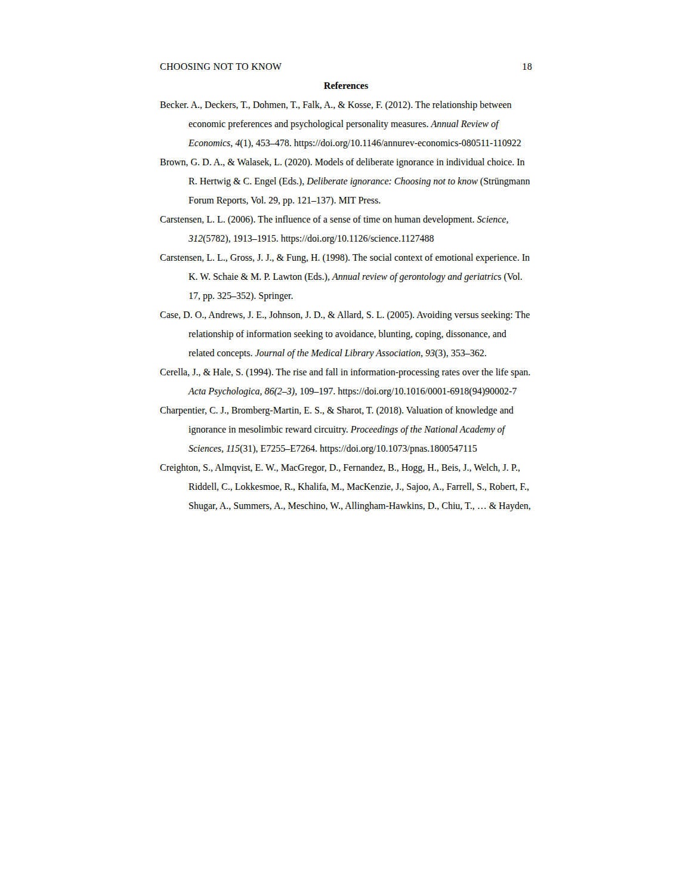Choosing Not to Know 18
References
Becker. A., Deckers, T., Dohmen, T., Falk, A., & Kosse, F. (2012). The relationship between economic preferences and psychological personality measures. Annual Review of Economics, 4(1), 453–478. https://doi.org/10.1146/annurev-economics-080511-110922
Brown, G. D. A., & Walasek, L. (2020). Models of deliberate ignorance in individual choice. In R. Hertwig & C. Engel (Eds.), Deliberate ignorance: Choosing not to know (Strüngmann Forum Reports, Vol. 29, pp. 121–137). MIT Press.
Carstensen, L. L. (2006). The influence of a sense of time on human development. Science, 312(5782), 1913–1915. https://doi.org/10.1126/science.1127488
Carstensen, L. L., Gross, J. J., & Fung, H. (1998). The social context of emotional experience. In K. W. Schaie & M. P. Lawton (Eds.), Annual review of gerontology and geriatrics (Vol. 17, pp. 325–352). Springer.
Case, D. O., Andrews, J. E., Johnson, J. D., & Allard, S. L. (2005). Avoiding versus seeking: The relationship of information seeking to avoidance, blunting, coping, dissonance, and related concepts. Journal of the Medical Library Association, 93(3), 353–362.
Cerella, J., & Hale, S. (1994). The rise and fall in information-processing rates over the life span. Acta Psychologica, 86(2–3), 109–197. https://doi.org/10.1016/0001-6918(94)90002-7
Charpentier, C. J., Bromberg-Martin, E. S., & Sharot, T. (2018). Valuation of knowledge and ignorance in mesolimbic reward circuitry. Proceedings of the National Academy of Sciences, 115(31), E7255–E7264. https://doi.org/10.1073/pnas.1800547115
Creighton, S., Almqvist, E. W., MacGregor, D., Fernandez, B., Hogg, H., Beis, J., Welch, J. P., Riddell, C., Lokkesmoe, R., Khalifa, M., MacKenzie, J., Sajoo, A., Farrell, S., Robert, F., Shugar, A., Summers, A., Meschino, W., Allingham-Hawkins, D., Chiu, T., … & Hayden,